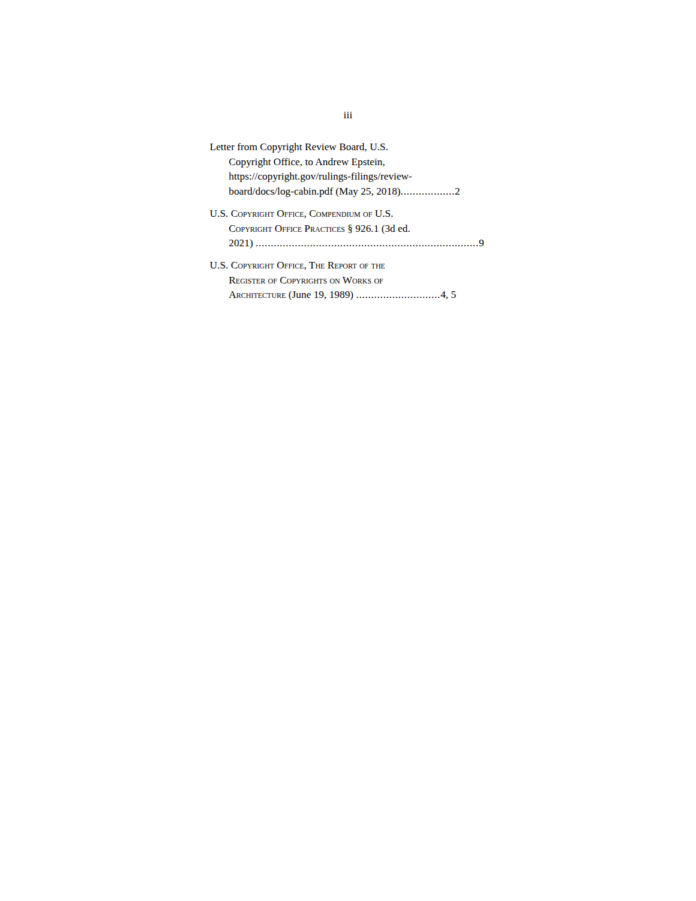iii
Letter from Copyright Review Board, U.S. Copyright Office, to Andrew Epstein, https://copyright.gov/rulings-filings/review- board/docs/log-cabin.pdf (May 25, 2018).................. 2
U.S. Copyright Office, Compendium of U.S. Copyright Office Practices § 926.1 (3d ed. 2021) .......................................................................... 9
U.S. Copyright Office, The Report of the Register of Copyrights on Works of Architecture (June 19, 1989) ............................ 4, 5